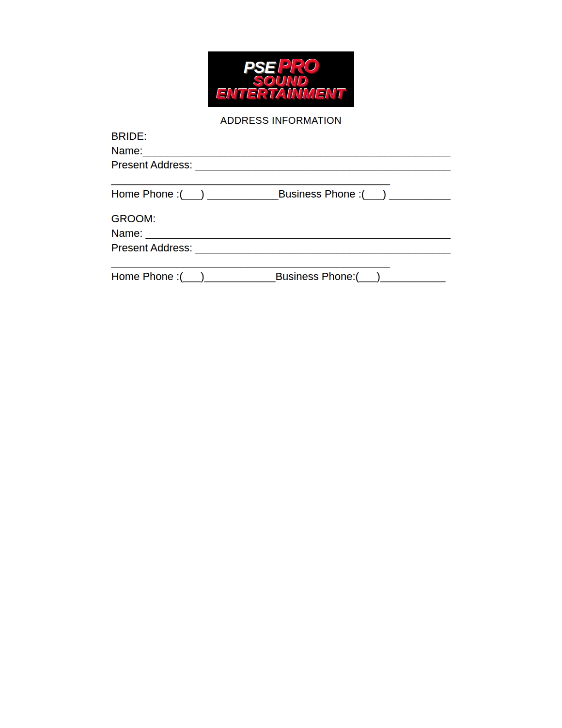PSEPRO
SOUND
ENTERTAINMENT
ADDRESS INFORMATION
BRIDE:
Name:_______________________________________________________
Present Address: ____________________________________________
_______________________________________________
Home Phone :(___) ____________Business Phone :(___) ___________
GROOM:
Name: ______________________________________________________
Present Address: ____________________________________________
_______________________________________________
Home Phone :(___)____________Business Phone:(___)___________